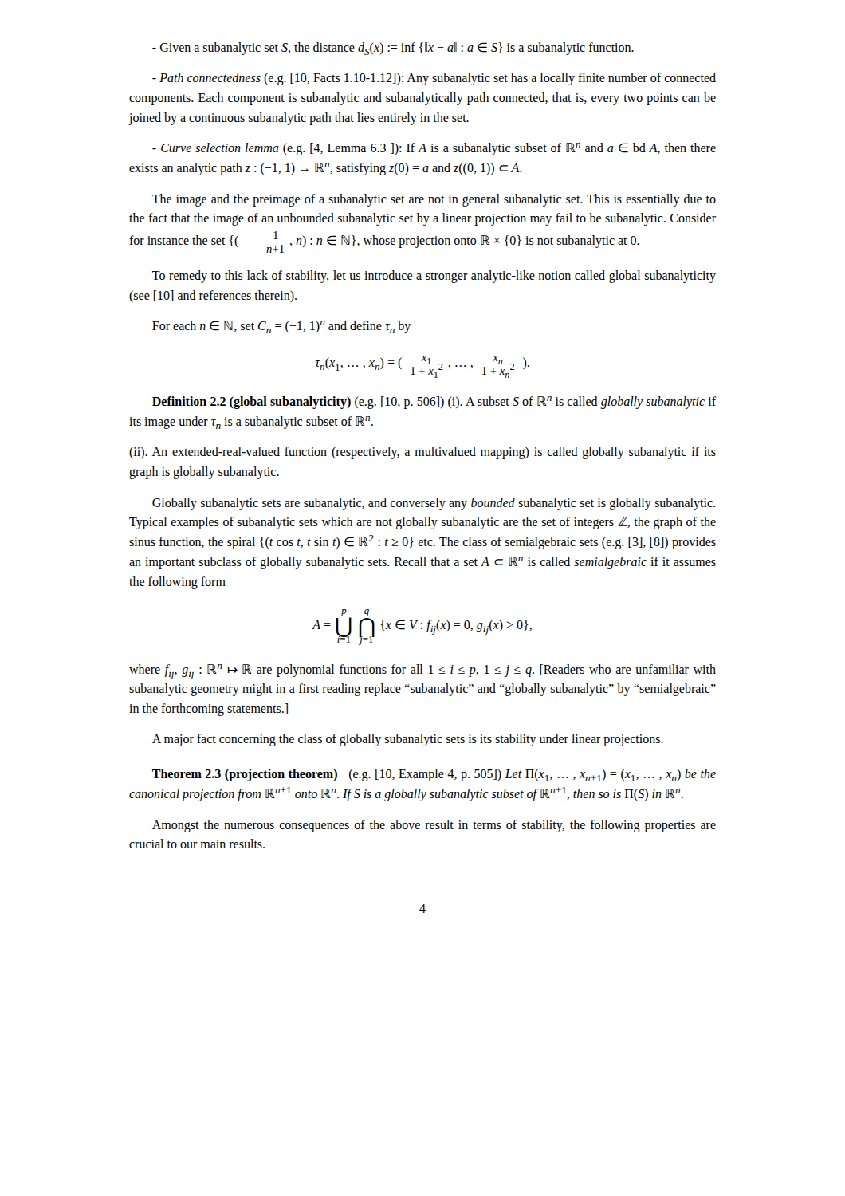- Given a subanalytic set S, the distance dS(x) := inf {‖x − a‖ : a ∈ S} is a subanalytic function.
- Path connectedness (e.g. [10, Facts 1.10-1.12]): Any subanalytic set has a locally finite number of connected components. Each component is subanalytic and subanalytically path connected, that is, every two points can be joined by a continuous subanalytic path that lies entirely in the set.
- Curve selection lemma (e.g. [4, Lemma 6.3 ]): If A is a subanalytic subset of ℝn and a ∈ bd A, then there exists an analytic path z : (−1, 1) → ℝn, satisfying z(0) = a and z((0, 1)) ⊂ A.
The image and the preimage of a subanalytic set are not in general subanalytic set. This is essentially due to the fact that the image of an unbounded subanalytic set by a linear projection may fail to be subanalytic. Consider for instance the set {(1 n+1, n) : n ∈ ℕ}, whose projection onto ℝ × {0} is not subanalytic at 0.
To remedy to this lack of stability, let us introduce a stronger analytic-like notion called global subanalyticity (see [10] and references therein).
For each n ∈ ℕ, set Cn = (−1, 1)n and define τn by
τn(x1, … , xn) = ( x11 + x12, … , xn 1 + xn2 ).
Definition 2.2 (global subanalyticity) (e.g. [10, p. 506]) (i). A subset S of ℝn is called globally subanalytic if its image under τn is a subanalytic subset of ℝn.
(ii). An extended-real-valued function (respectively, a multivalued mapping) is called globally subanalytic if its graph is globally subanalytic.
Globally subanalytic sets are subanalytic, and conversely any bounded subanalytic set is globally subanalytic. Typical examples of subanalytic sets which are not globally subanalytic are the set of integers ℤ, the graph of the sinus function, the spiral {(t cos t, t sin t) ∈ ℝ2 : t ≥ 0} etc. The class of semialgebraic sets (e.g. [3], [8]) provides an important subclass of globally subanalytic sets. Recall that a set A ⊂ ℝn is called semialgebraic if it assumes the following form
A = p⋃i=1 q⋂j=1 {x ∈ V : fij(x) = 0, gij(x) > 0},
where fij, gij : ℝn ↦ ℝ are polynomial functions for all 1 ≤ i ≤ p, 1 ≤ j ≤ q. [Readers who are unfamiliar with subanalytic geometry might in a first reading replace “subanalytic” and “globally subanalytic” by “semialgebraic” in the forthcoming statements.]
A major fact concerning the class of globally subanalytic sets is its stability under linear projections.
Theorem 2.3 (projection theorem) (e.g. [10, Example 4, p. 505]) Let Π(x1, … , xn+1) = (x1, … , xn) be the canonical projection from ℝn+1 onto ℝn. If S is a globally subanalytic subset of ℝn+1, then so is Π(S) in ℝn.
Amongst the numerous consequences of the above result in terms of stability, the following properties are crucial to our main results.
4